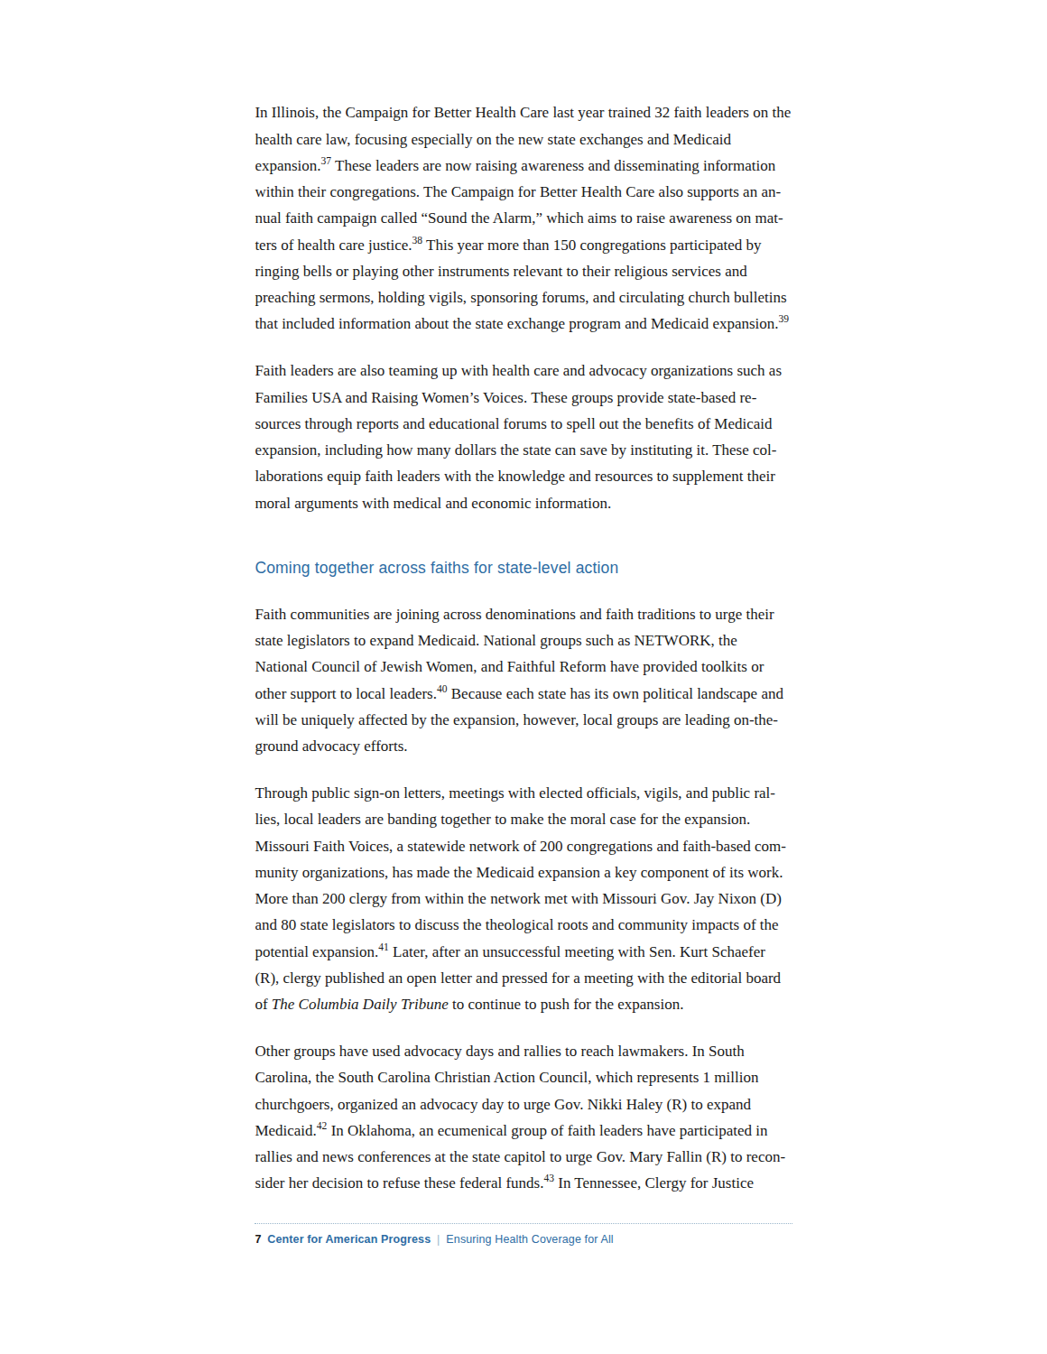In Illinois, the Campaign for Better Health Care last year trained 32 faith leaders on the health care law, focusing especially on the new state exchanges and Medicaid expansion.37 These leaders are now raising awareness and disseminating information within their congregations. The Campaign for Better Health Care also supports an annual faith campaign called “Sound the Alarm,” which aims to raise awareness on matters of health care justice.38 This year more than 150 congregations participated by ringing bells or playing other instruments relevant to their religious services and preaching sermons, holding vigils, sponsoring forums, and circulating church bulletins that included information about the state exchange program and Medicaid expansion.39
Faith leaders are also teaming up with health care and advocacy organizations such as Families USA and Raising Women’s Voices. These groups provide state-based resources through reports and educational forums to spell out the benefits of Medicaid expansion, including how many dollars the state can save by instituting it. These collaborations equip faith leaders with the knowledge and resources to supplement their moral arguments with medical and economic information.
Coming together across faiths for state-level action
Faith communities are joining across denominations and faith traditions to urge their state legislators to expand Medicaid. National groups such as NETWORK, the National Council of Jewish Women, and Faithful Reform have provided toolkits or other support to local leaders.40 Because each state has its own political landscape and will be uniquely affected by the expansion, however, local groups are leading on-the-ground advocacy efforts.
Through public sign-on letters, meetings with elected officials, vigils, and public rallies, local leaders are banding together to make the moral case for the expansion. Missouri Faith Voices, a statewide network of 200 congregations and faith-based community organizations, has made the Medicaid expansion a key component of its work. More than 200 clergy from within the network met with Missouri Gov. Jay Nixon (D) and 80 state legislators to discuss the theological roots and community impacts of the potential expansion.41 Later, after an unsuccessful meeting with Sen. Kurt Schaefer (R), clergy published an open letter and pressed for a meeting with the editorial board of The Columbia Daily Tribune to continue to push for the expansion.
Other groups have used advocacy days and rallies to reach lawmakers. In South Carolina, the South Carolina Christian Action Council, which represents 1 million churchgoers, organized an advocacy day to urge Gov. Nikki Haley (R) to expand Medicaid.42 In Oklahoma, an ecumenical group of faith leaders have participated in rallies and news conferences at the state capitol to urge Gov. Mary Fallin (R) to reconsider her decision to refuse these federal funds.43 In Tennessee, Clergy for Justice
7 Center for American Progress | Ensuring Health Coverage for All